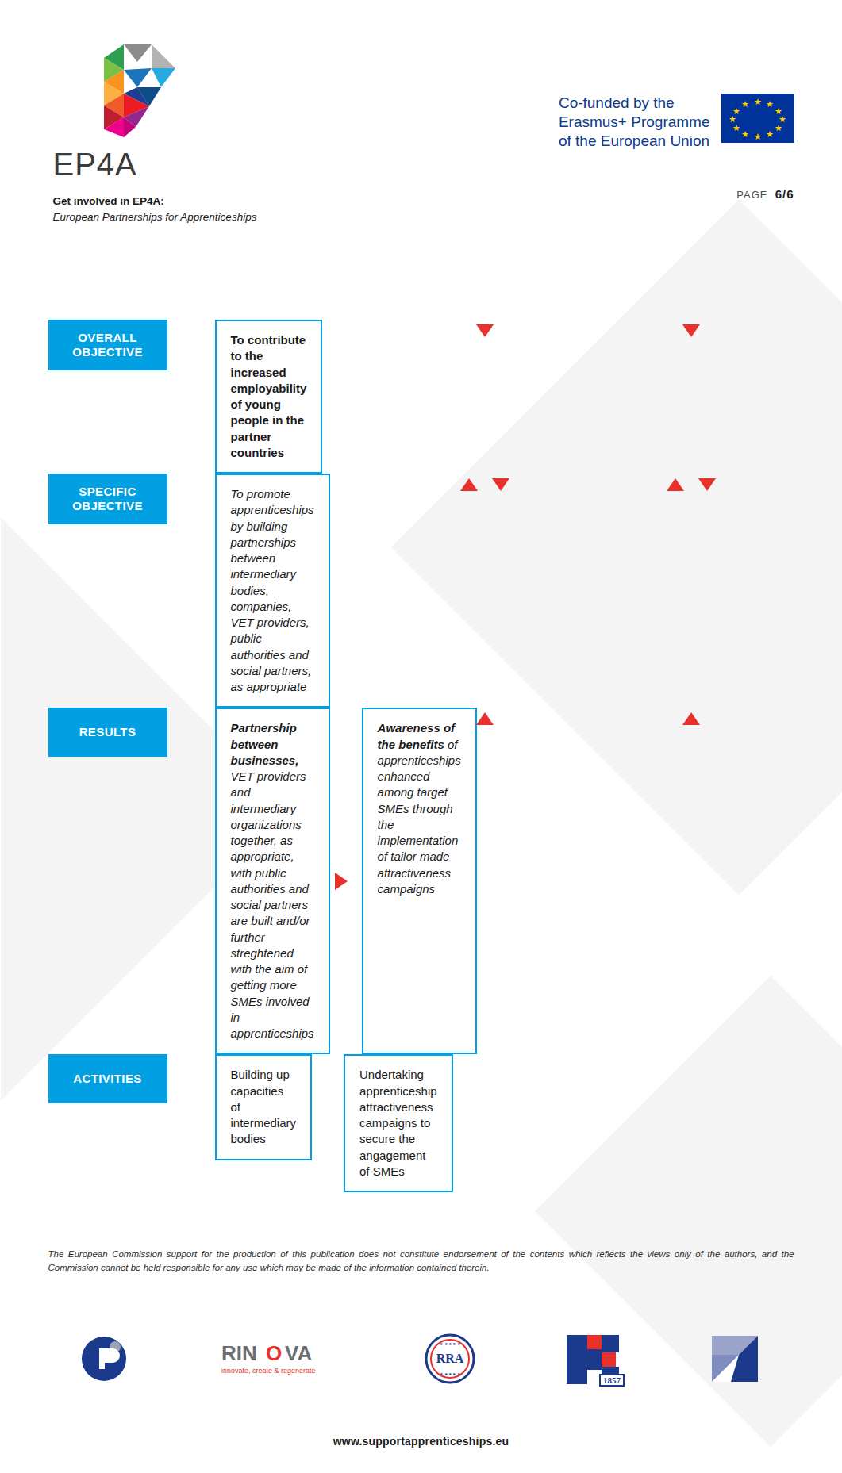EP4A pinwheel logo
EP4 A
Get involved in EP4A:
European Partnerships for Apprenticeships
Co-funded by the
Erasmus+ Programme
of the European Union
★ ★ ★ ★ ★ ★ ★ ★ ★ ★ ★ ★
PAGE 6/6
OVERALL
OBJECTIVE
To contribute to the increased employability of young people in the partner countries
SPECIFIC
OBJECTIVE
To promote apprenticeships by building partnerships between intermediary bodies, companies, VET providers, public authorities and social partners, as appropriate
RESULTS
Partnership between businesses, VET providers and intermediary organizations together, as appropriate, with public authorities and social partners are built and/or further streghtened with the aim of getting more SMEs involved in apprenticeships
Awareness of the benefits of apprenticeships enhanced among target SMEs through the implementation of tailor made attractiveness campaigns
ACTIVITIES
Building up capacities of intermediary bodies
Undertaking apprenticeship attractiveness campaigns to secure the angagement of SMEs
The European Commission support for the production of this publication does not constitute endorsement of the contents which reflects the views only of the authors, and the Commission cannot be held responsible for any use which may be made of the information contained therein.
Partner logo
RINOVA — innovate, create & regenerate RIN O VA innovate, create & regenerate
Partner emblem RRA ★ ★ ★ ★ ★ ★ ★ ★ ★ ★
Partner logo 1857 1857
Partner logo
www.supportapprenticeships.eu